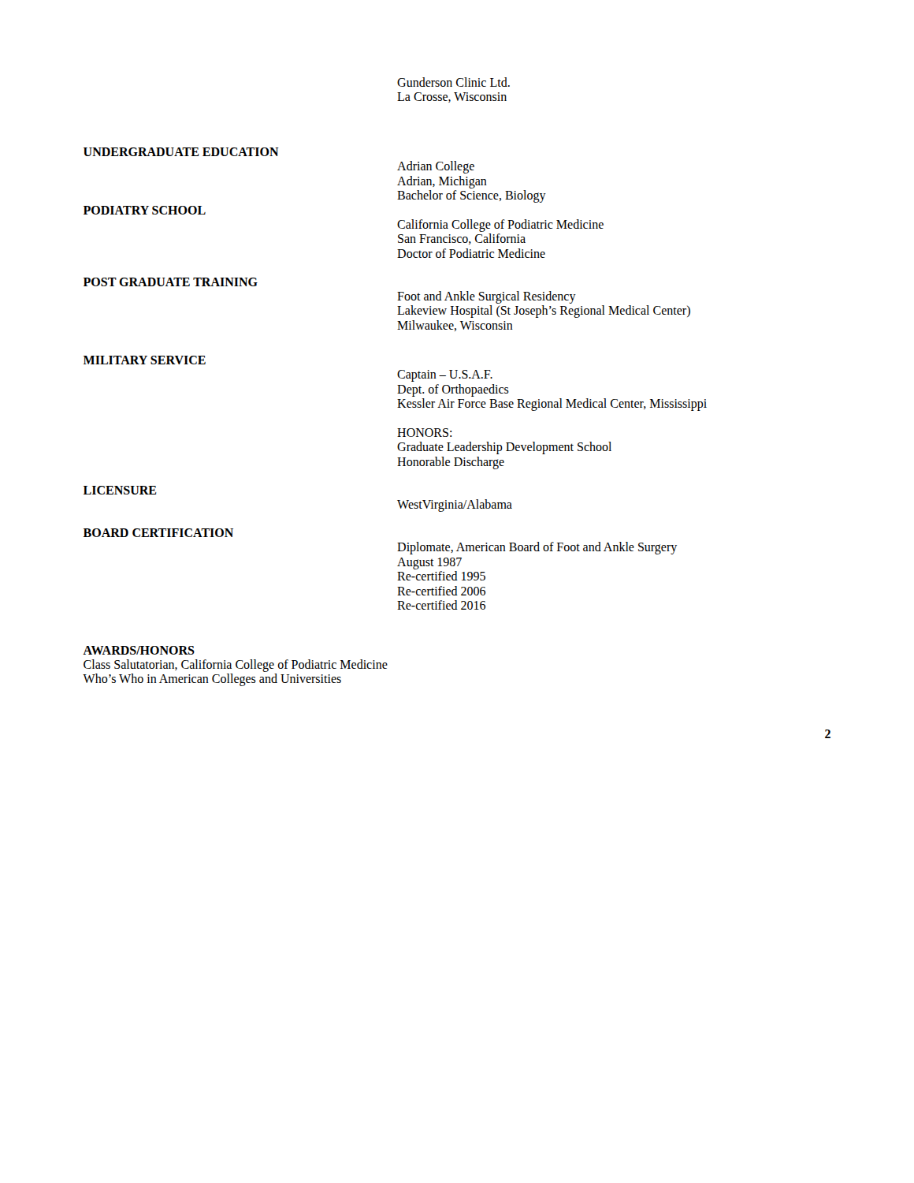Gunderson Clinic Ltd.
La Crosse, Wisconsin
UNDERGRADUATE EDUCATION
Adrian College
Adrian, Michigan
Bachelor of Science, Biology
PODIATRY SCHOOL
California College of Podiatric Medicine
San Francisco, California
Doctor of Podiatric Medicine
POST GRADUATE TRAINING
Foot and Ankle Surgical Residency
Lakeview Hospital (St Joseph’s Regional Medical Center)
Milwaukee, Wisconsin
MILITARY SERVICE
Captain – U.S.A.F.
Dept. of Orthopaedics
Kessler Air Force Base Regional Medical Center, Mississippi
HONORS:
Graduate Leadership Development School
Honorable Discharge
LICENSURE
WestVirginia/Alabama
BOARD CERTIFICATION
Diplomate, American Board of Foot and Ankle Surgery
August 1987
Re-certified 1995
Re-certified 2006
Re-certified 2016
AWARDS/HONORS
Class Salutatorian, California College of Podiatric Medicine
Who’s Who in American Colleges and Universities
2